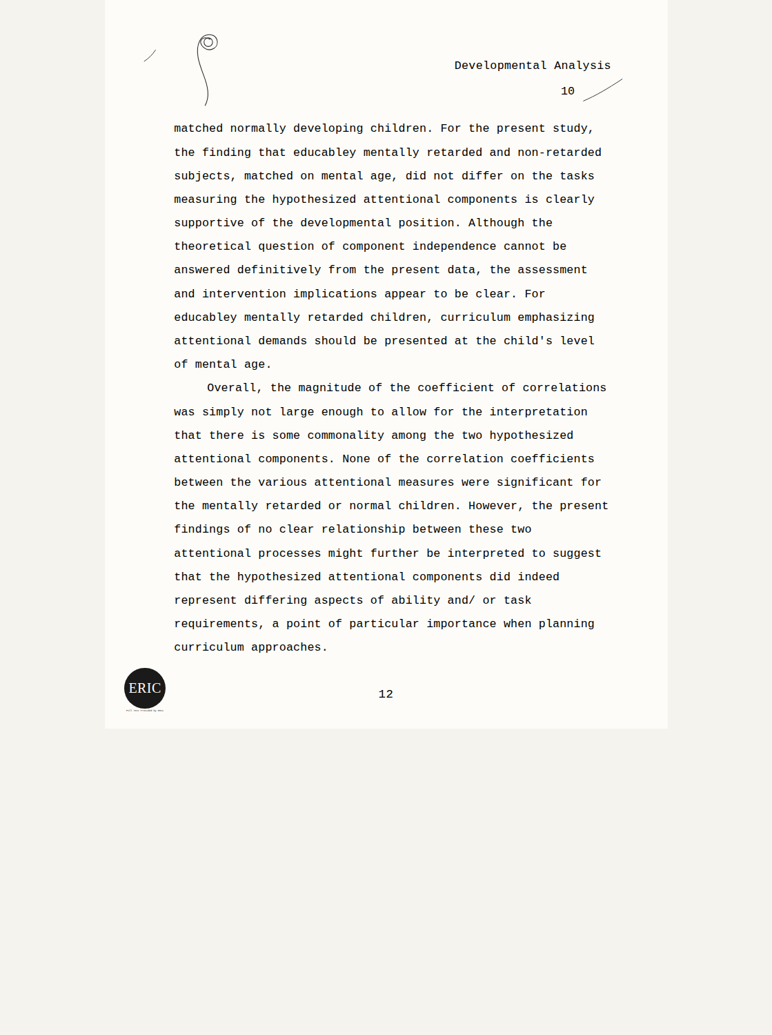Developmental Analysis
10
matched normally developing children. For the present study, the finding that educabley mentally retarded and non-retarded subjects, matched on mental age, did not differ on the tasks measuring the hypothesized attentional components is clearly supportive of the developmental position. Although the theoretical question of component independence cannot be answered definitively from the present data, the assessment and intervention implications appear to be clear. For educabley mentally retarded children, curriculum emphasizing attentional demands should be presented at the child's level of mental age.
Overall, the magnitude of the coefficient of correlations was simply not large enough to allow for the interpretation that there is some commonality among the two hypothesized attentional components. None of the correlation coefficients between the various attentional measures were significant for the mentally retarded or normal children. However, the present findings of no clear relationship between these two attentional processes might further be interpreted to suggest that the hypothesized attentional components did indeed represent differing aspects of ability and/ or task requirements, a point of particular importance when planning curriculum approaches.
12
ERIC
Full Text Provided by ERIC